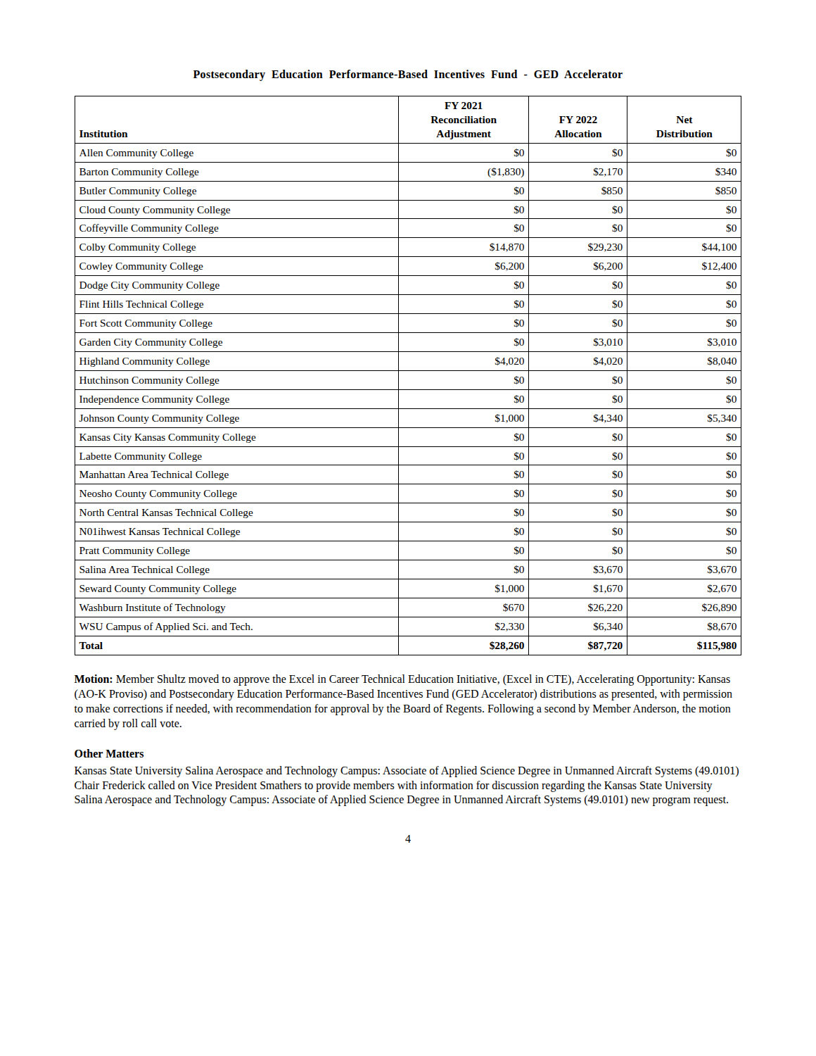Postsecondary Education Performance-Based Incentives Fund - GED Accelerator
| Institution | FY 2021 Reconciliation Adjustment | FY 2022 Allocation | Net Distribution |
| --- | --- | --- | --- |
| Allen Community College | $0 | $0 | $0 |
| Barton Community College | ($1,830) | $2,170 | $340 |
| Butler Community College | $0 | $850 | $850 |
| Cloud County Community College | $0 | $0 | $0 |
| Coffeyville Community College | $0 | $0 | $0 |
| Colby Community College | $14,870 | $29,230 | $44,100 |
| Cowley Community College | $6,200 | $6,200 | $12,400 |
| Dodge City Community College | $0 | $0 | $0 |
| Flint Hills Technical College | $0 | $0 | $0 |
| Fort Scott Community College | $0 | $0 | $0 |
| Garden City Community College | $0 | $3,010 | $3,010 |
| Highland Community College | $4,020 | $4,020 | $8,040 |
| Hutchinson Community College | $0 | $0 | $0 |
| Independence Community College | $0 | $0 | $0 |
| Johnson County Community College | $1,000 | $4,340 | $5,340 |
| Kansas City Kansas Community College | $0 | $0 | $0 |
| Labette Community College | $0 | $0 | $0 |
| Manhattan Area Technical College | $0 | $0 | $0 |
| Neosho County Community College | $0 | $0 | $0 |
| North Central Kansas Technical College | $0 | $0 | $0 |
| N01ihwest Kansas Technical College | $0 | $0 | $0 |
| Pratt Community College | $0 | $0 | $0 |
| Salina Area Technical College | $0 | $3,670 | $3,670 |
| Seward County Community College | $1,000 | $1,670 | $2,670 |
| Washburn Institute of Technology | $670 | $26,220 | $26,890 |
| WSU Campus of Applied Sci. and Tech. | $2,330 | $6,340 | $8,670 |
| Total | $28,260 | $87,720 | $115,980 |
Motion: Member Shultz moved to approve the Excel in Career Technical Education Initiative, (Excel in CTE), Accelerating Opportunity: Kansas (AO-K Proviso) and Postsecondary Education Performance-Based Incentives Fund (GED Accelerator) distributions as presented, with permission to make corrections if needed, with recommendation for approval by the Board of Regents. Following a second by Member Anderson, the motion carried by roll call vote.
Other Matters
Kansas State University Salina Aerospace and Technology Campus: Associate of Applied Science Degree in Unmanned Aircraft Systems (49.0101)
Chair Frederick called on Vice President Smathers to provide members with information for discussion regarding the Kansas State University Salina Aerospace and Technology Campus: Associate of Applied Science Degree in Unmanned Aircraft Systems (49.0101) new program request.
4